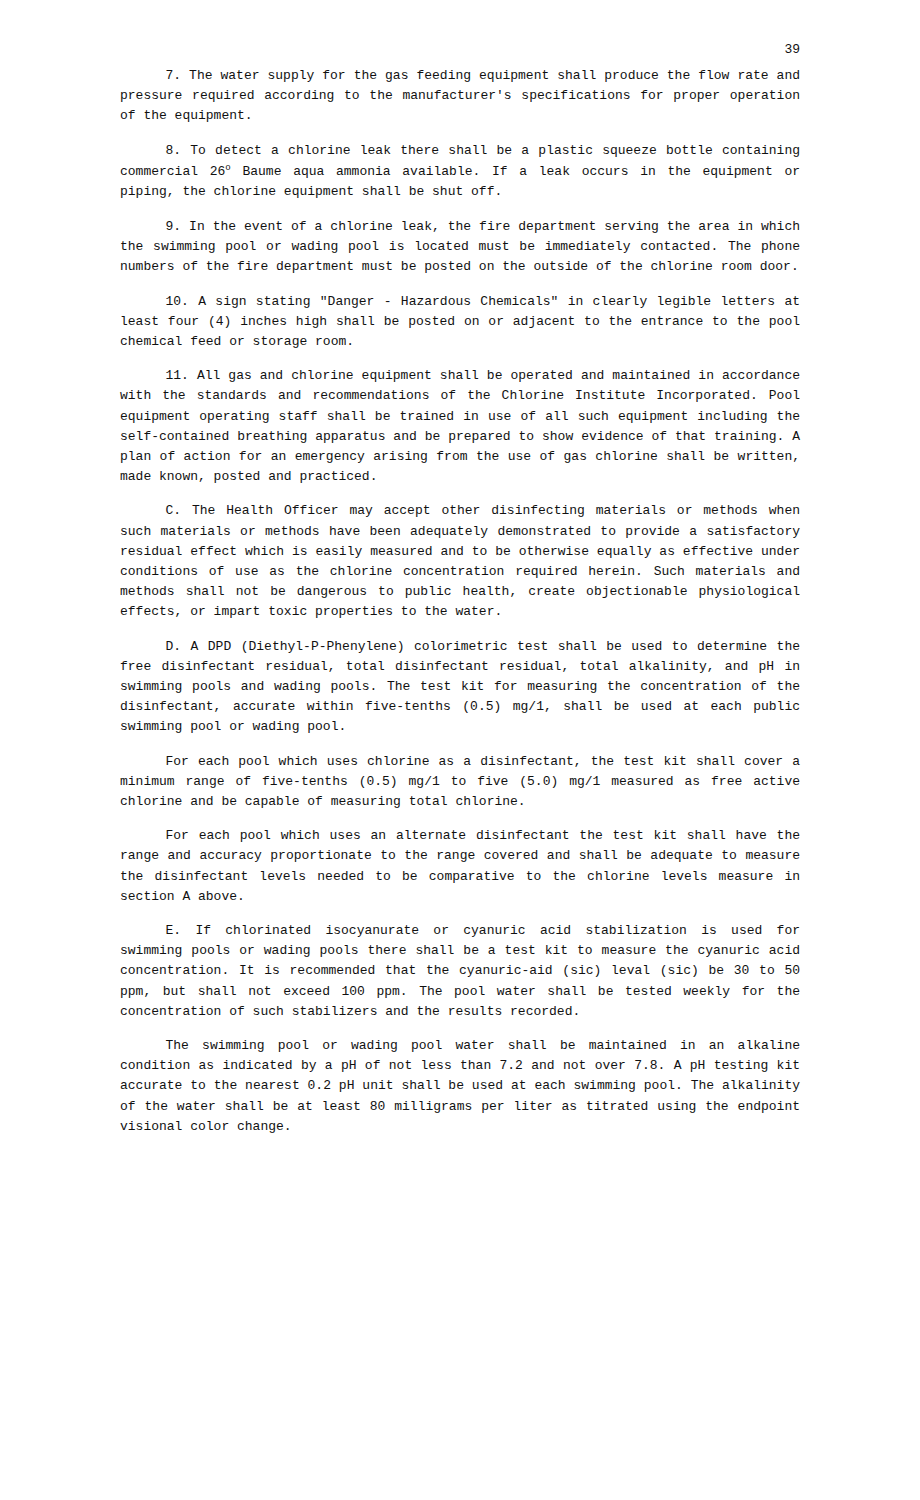39
7. The water supply for the gas feeding equipment shall produce the flow rate and pressure required according to the manufacturer's specifications for proper operation of the equipment.
8. To detect a chlorine leak there shall be a plastic squeeze bottle containing commercial 26o Baume aqua ammonia available. If a leak occurs in the equipment or piping, the chlorine equipment shall be shut off.
9. In the event of a chlorine leak, the fire department serving the area in which the swimming pool or wading pool is located must be immediately contacted. The phone numbers of the fire department must be posted on the outside of the chlorine room door.
10. A sign stating "Danger - Hazardous Chemicals" in clearly legible letters at least four (4) inches high shall be posted on or adjacent to the entrance to the pool chemical feed or storage room.
11. All gas and chlorine equipment shall be operated and maintained in accordance with the standards and recommendations of the Chlorine Institute Incorporated. Pool equipment operating staff shall be trained in use of all such equipment including the self-contained breathing apparatus and be prepared to show evidence of that training. A plan of action for an emergency arising from the use of gas chlorine shall be written, made known, posted and practiced.
C. The Health Officer may accept other disinfecting materials or methods when such materials or methods have been adequately demonstrated to provide a satisfactory residual effect which is easily measured and to be otherwise equally as effective under conditions of use as the chlorine concentration required herein. Such materials and methods shall not be dangerous to public health, create objectionable physiological effects, or impart toxic properties to the water.
D. A DPD (Diethyl-P-Phenylene) colorimetric test shall be used to determine the free disinfectant residual, total disinfectant residual, total alkalinity, and pH in swimming pools and wading pools. The test kit for measuring the concentration of the disinfectant, accurate within five-tenths (0.5) mg/1, shall be used at each public swimming pool or wading pool.
For each pool which uses chlorine as a disinfectant, the test kit shall cover a minimum range of five-tenths (0.5) mg/1 to five (5.0) mg/1 measured as free active chlorine and be capable of measuring total chlorine.
For each pool which uses an alternate disinfectant the test kit shall have the range and accuracy proportionate to the range covered and shall be adequate to measure the disinfectant levels needed to be comparative to the chlorine levels measure in section A above.
E. If chlorinated isocyanurate or cyanuric acid stabilization is used for swimming pools or wading pools there shall be a test kit to measure the cyanuric acid concentration. It is recommended that the cyanuric-aid (sic) leval (sic) be 30 to 50 ppm, but shall not exceed 100 ppm. The pool water shall be tested weekly for the concentration of such stabilizers and the results recorded.
The swimming pool or wading pool water shall be maintained in an alkaline condition as indicated by a pH of not less than 7.2 and not over 7.8. A pH testing kit accurate to the nearest 0.2 pH unit shall be used at each swimming pool. The alkalinity of the water shall be at least 80 milligrams per liter as titrated using the endpoint visional color change.